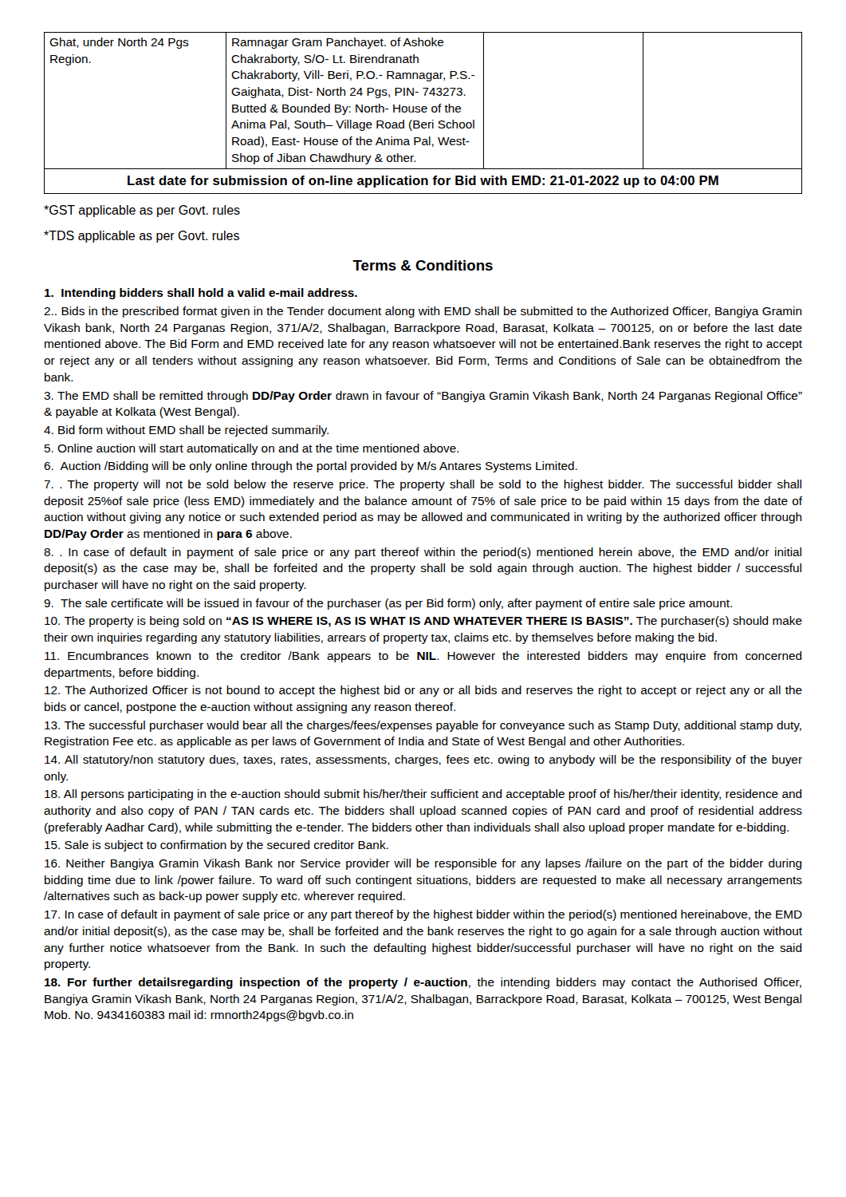| Ghat, under North 24 Pgs Region. | Ramnagar Gram Panchayet. of Ashoke Chakraborty, S/O- Lt. Birendranath Chakraborty, Vill- Beri, P.O.- Ramnagar, P.S.- Gaighata, Dist- North 24 Pgs, PIN- 743273. Butted & Bounded By: North- House of the Anima Pal, South– Village Road (Beri School Road), East- House of the Anima Pal, West- Shop of Jiban Chawdhury & other. | | |
Last date for submission of on-line application for Bid with EMD: 21-01-2022 up to 04:00 PM
*GST applicable as per Govt. rules
*TDS applicable as per Govt. rules
Terms & Conditions
1. Intending bidders shall hold a valid e-mail address.
2.. Bids in the prescribed format given in the Tender document along with EMD shall be submitted to the Authorized Officer, Bangiya Gramin Vikash bank, North 24 Parganas Region, 371/A/2, Shalbagan, Barrackpore Road, Barasat, Kolkata – 700125, on or before the last date mentioned above. The Bid Form and EMD received late for any reason whatsoever will not be entertained.Bank reserves the right to accept or reject any or all tenders without assigning any reason whatsoever. Bid Form, Terms and Conditions of Sale can be obtainedfrom the bank.
3. The EMD shall be remitted through DD/Pay Order drawn in favour of “Bangiya Gramin Vikash Bank, North 24 Parganas Regional Office” & payable at Kolkata (West Bengal).
4. Bid form without EMD shall be rejected summarily.
5. Online auction will start automatically on and at the time mentioned above.
6. Auction /Bidding will be only online through the portal provided by M/s Antares Systems Limited.
7. . The property will not be sold below the reserve price. The property shall be sold to the highest bidder. The successful bidder shall deposit 25%of sale price (less EMD) immediately and the balance amount of 75% of sale price to be paid within 15 days from the date of auction without giving any notice or such extended period as may be allowed and communicated in writing by the authorized officer through DD/Pay Order as mentioned in para 6 above.
8. . In case of default in payment of sale price or any part thereof within the period(s) mentioned herein above, the EMD and/or initial deposit(s) as the case may be, shall be forfeited and the property shall be sold again through auction. The highest bidder / successful purchaser will have no right on the said property.
9. The sale certificate will be issued in favour of the purchaser (as per Bid form) only, after payment of entire sale price amount.
10. The property is being sold on “AS IS WHERE IS, AS IS WHAT IS AND WHATEVER THERE IS BASIS”. The purchaser(s) should make their own inquiries regarding any statutory liabilities, arrears of property tax, claims etc. by themselves before making the bid.
11. Encumbrances known to the creditor /Bank appears to be NIL. However the interested bidders may enquire from concerned departments, before bidding.
12. The Authorized Officer is not bound to accept the highest bid or any or all bids and reserves the right to accept or reject any or all the bids or cancel, postpone the e-auction without assigning any reason thereof.
13. The successful purchaser would bear all the charges/fees/expenses payable for conveyance such as Stamp Duty, additional stamp duty, Registration Fee etc. as applicable as per laws of Government of India and State of West Bengal and other Authorities.
14. All statutory/non statutory dues, taxes, rates, assessments, charges, fees etc. owing to anybody will be the responsibility of the buyer only.
18. All persons participating in the e-auction should submit his/her/their sufficient and acceptable proof of his/her/their identity, residence and authority and also copy of PAN / TAN cards etc. The bidders shall upload scanned copies of PAN card and proof of residential address (preferably Aadhar Card), while submitting the e-tender. The bidders other than individuals shall also upload proper mandate for e-bidding.
15. Sale is subject to confirmation by the secured creditor Bank.
16. Neither Bangiya Gramin Vikash Bank nor Service provider will be responsible for any lapses /failure on the part of the bidder during bidding time due to link /power failure. To ward off such contingent situations, bidders are requested to make all necessary arrangements /alternatives such as back-up power supply etc. wherever required.
17. In case of default in payment of sale price or any part thereof by the highest bidder within the period(s) mentioned hereinabove, the EMD and/or initial deposit(s), as the case may be, shall be forfeited and the bank reserves the right to go again for a sale through auction without any further notice whatsoever from the Bank. In such the defaulting highest bidder/successful purchaser will have no right on the said property.
18. For further detailsregarding inspection of the property / e-auction, the intending bidders may contact the Authorised Officer, Bangiya Gramin Vikash Bank, North 24 Parganas Region, 371/A/2, Shalbagan, Barrackpore Road, Barasat, Kolkata – 700125, West Bengal Mob. No. 9434160383 mail id: rmnorth24pgs@bgvb.co.in